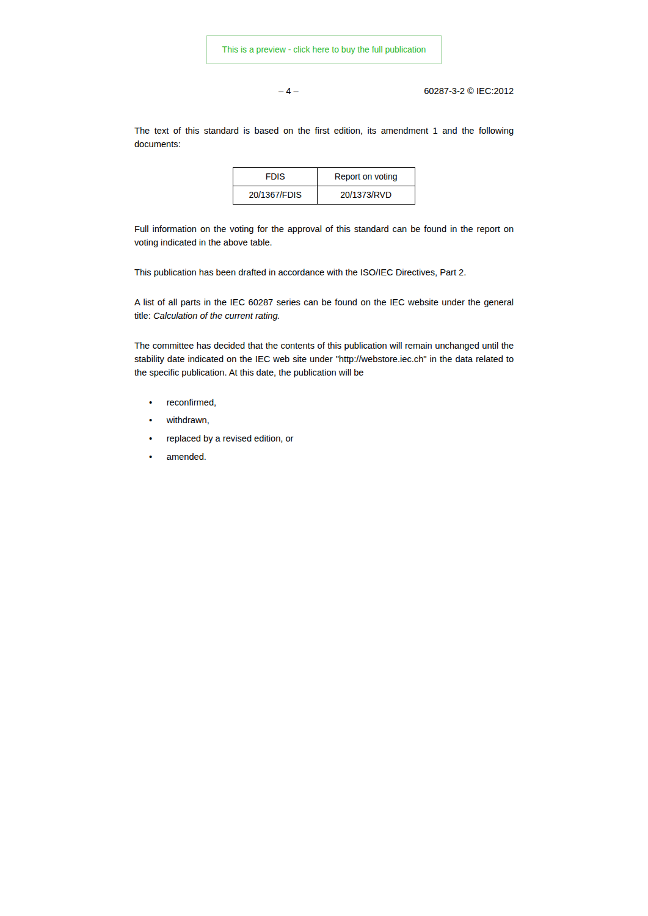This is a preview - click here to buy the full publication
– 4 – 60287-3-2 © IEC:2012
The text of this standard is based on the first edition, its amendment 1 and the following documents:
| FDIS | Report on voting |
| 20/1367/FDIS | 20/1373/RVD |
Full information on the voting for the approval of this standard can be found in the report on voting indicated in the above table.
This publication has been drafted in accordance with the ISO/IEC Directives, Part 2.
A list of all parts in the IEC 60287 series can be found on the IEC website under the general title: Calculation of the current rating.
The committee has decided that the contents of this publication will remain unchanged until the stability date indicated on the IEC web site under "http://webstore.iec.ch" in the data related to the specific publication. At this date, the publication will be
reconfirmed,
withdrawn,
replaced by a revised edition, or
amended.